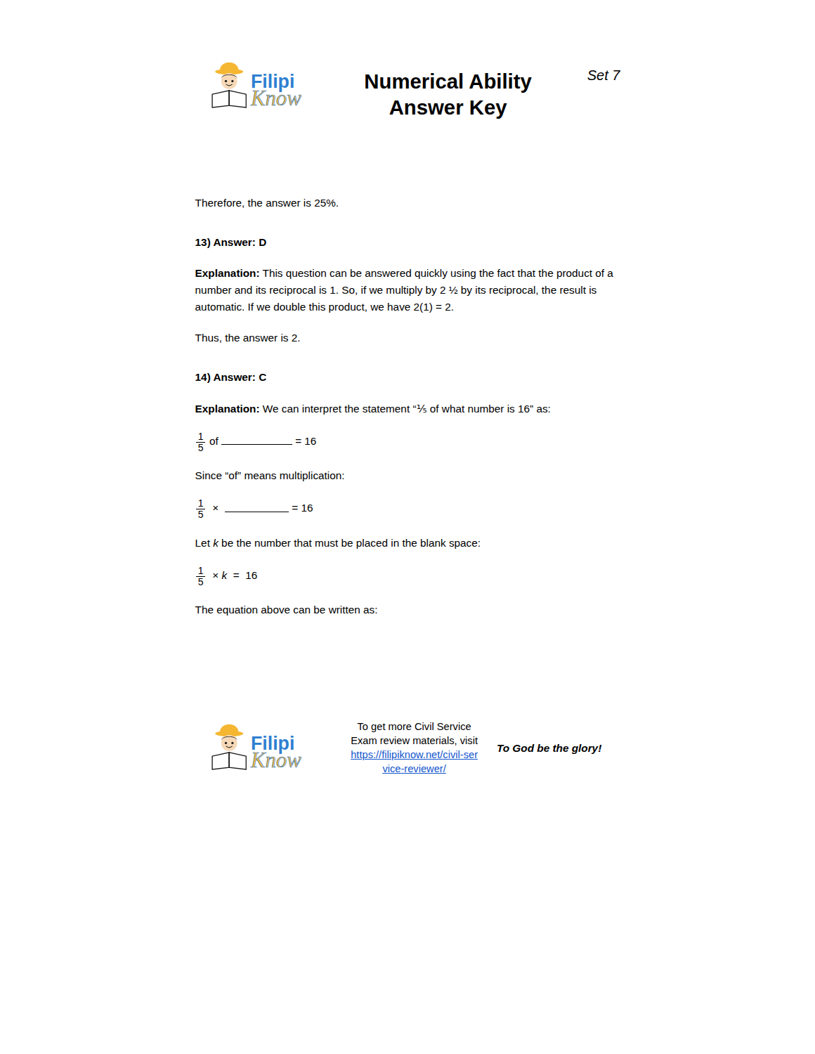Filipi Know
Numerical Ability
Answer Key
Set 7
Therefore, the answer is 25%.
13) Answer: D
Explanation: This question can be answered quickly using the fact that the product of a number and its reciprocal is 1. So, if we multiply by 2 ½ by its reciprocal, the result is automatic. If we double this product, we have 2(1) = 2.
Thus, the answer is 2.
14) Answer: C
Explanation: We can interpret the statement “⅕ of what number is 16” as:
15 of = 16
Since “of” means multiplication:
15 × = 16
Let k be the number that must be placed in the blank space:
15 × k = 16
The equation above can be written as:
Filipi Know
To get more Civil Service Exam review materials, visit https://filipiknow.net/civil-service-reviewer/
To God be the glory!